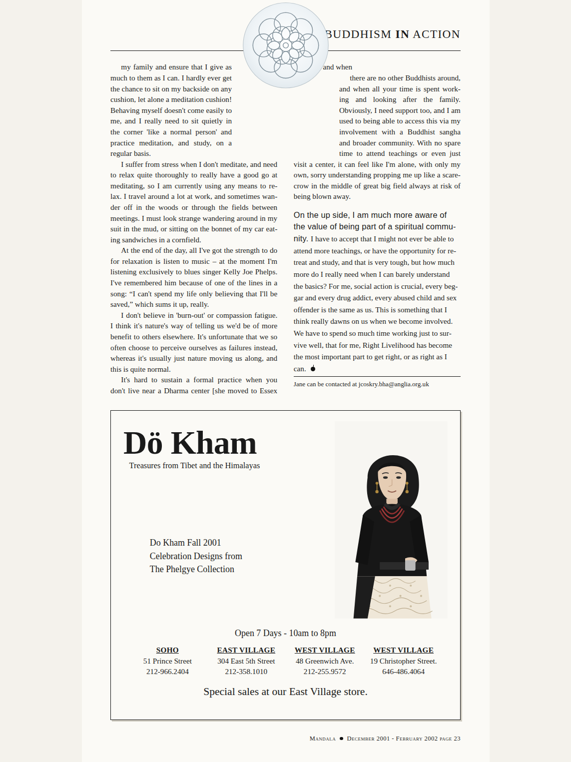BUDDHISM IN ACTION
my family and ensure that I give as much to them as I can. I hardly ever get the chance to sit on my backside on any cushion, let alone a meditation cushion! Behaving myself doesn't come easily to me, and I really need to sit quietly in the corner 'like a normal person' and practice meditation, and study, on a regular basis.
I suffer from stress when I don't meditate, and need to relax quite thoroughly to really have a good go at meditating, so I am currently using any means to relax. I travel around a lot at work, and sometimes wander off in the woods or through the fields between meetings. I must look strange wandering around in my suit in the mud, or sitting on the bonnet of my car eating sandwiches in a cornfield.
At the end of the day, all I've got the strength to do for relaxation is listen to music – at the moment I'm listening exclusively to blues singer Kelly Joe Phelps. I've remembered him because of one of the lines in a song: “I can't spend my life only believing that I'll be saved,” which sums it up, really.
I don't believe in 'burn-out' or compassion fatigue. I think it's nature's way of telling us we'd be of more benefit to others elsewhere. It's unfortunate that we so often choose to perceive ourselves as failures instead, whereas it's usually just nature moving us along, and this is quite normal.
It's hard to sustain a formal practice when you don't live near a Dharma center [she moved to Essex in 1998], and when
there are no other Buddhists around, and when all your time is spent working and looking after the family. Obviously, I need support too, and I am used to being able to access this via my involvement with a Buddhist sangha and broader community. With no spare time to attend teachings or even just visit a center, it can feel like I'm alone, with only my own, sorry understanding propping me up like a scarecrow in the middle of great big field always at risk of being blown away.
On the up side, I am much more aware of the value of being part of a spiritual community. I have to accept that I might not ever be able to attend more teachings, or have the opportunity for retreat and study, and that is very tough, but how much more do I really need when I can barely understand the basics? For me, social action is crucial, every beggar and every drug addict, every abused child and sex offender is the same as us. This is something that I think really dawns on us when we become involved. We have to spend so much time working just to survive well, that for me, Right Livelihood has become the most important part to get right, or as right as I can.
Jane can be contacted at jcoskry.bha@anglia.org.uk
Dö Kham
Treasures from Tibet and the Himalayas
Do Kham Fall 2001
Celebration Designs from
The Phelgye Collection
Open 7 Days - 10am to 8pm
SOHO 51 Prince Street
212-966.2404
EAST VILLAGE 304 East 5th Street
212-358.1010
WEST VILLAGE 48 Greenwich Ave.
212-255.9572
WEST VILLAGE 19 Christopher Street.
646-486.4064
Special sales at our East Village store.
Mandala December 2001 - February 2002 page 23